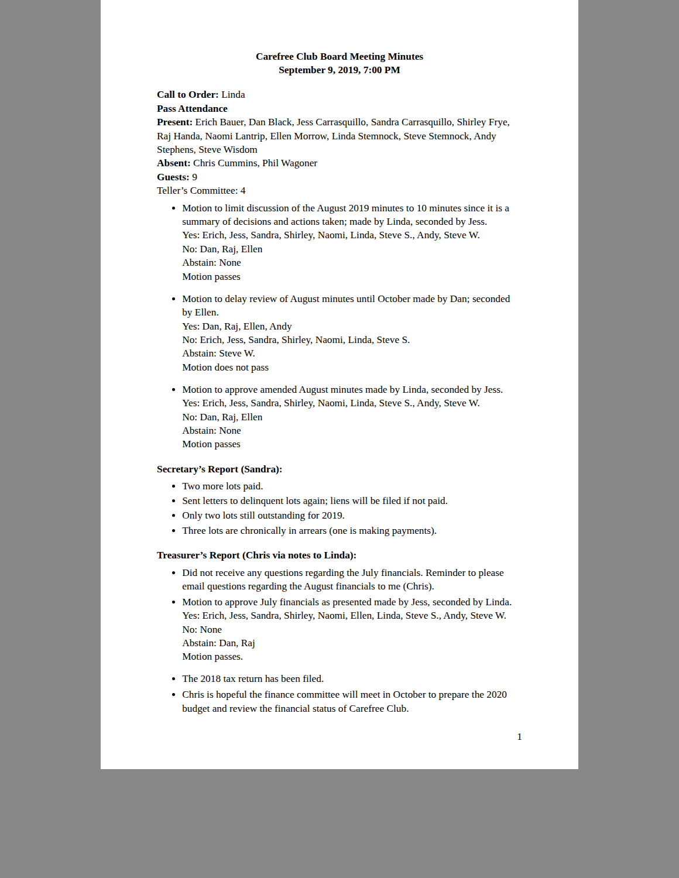Carefree Club Board Meeting Minutes September 9, 2019, 7:00 PM
Call to Order: Linda
Pass Attendance
Present: Erich Bauer, Dan Black, Jess Carrasquillo, Sandra Carrasquillo, Shirley Frye, Raj Handa, Naomi Lantrip, Ellen Morrow, Linda Stemnock, Steve Stemnock, Andy Stephens, Steve Wisdom
Absent: Chris Cummins, Phil Wagoner
Guests: 9
Teller’s Committee: 4
Motion to limit discussion of the August 2019 minutes to 10 minutes since it is a summary of decisions and actions taken; made by Linda, seconded by Jess.
Yes: Erich, Jess, Sandra, Shirley, Naomi, Linda, Steve S., Andy, Steve W.
No: Dan, Raj, Ellen
Abstain: None
Motion passes
Motion to delay review of August minutes until October made by Dan; seconded by Ellen.
Yes: Dan, Raj, Ellen, Andy
No: Erich, Jess, Sandra, Shirley, Naomi, Linda, Steve S.
Abstain: Steve W.
Motion does not pass
Motion to approve amended August minutes made by Linda, seconded by Jess.
Yes: Erich, Jess, Sandra, Shirley, Naomi, Linda, Steve S., Andy, Steve W.
No: Dan, Raj, Ellen
Abstain: None
Motion passes
Secretary’s Report (Sandra):
Two more lots paid.
Sent letters to delinquent lots again; liens will be filed if not paid.
Only two lots still outstanding for 2019.
Three lots are chronically in arrears (one is making payments).
Treasurer’s Report (Chris via notes to Linda):
Did not receive any questions regarding the July financials. Reminder to please email questions regarding the August financials to me (Chris).
Motion to approve July financials as presented made by Jess, seconded by Linda.
Yes: Erich, Jess, Sandra, Shirley, Naomi, Ellen, Linda, Steve S., Andy, Steve W.
No: None
Abstain: Dan, Raj
Motion passes.
The 2018 tax return has been filed.
Chris is hopeful the finance committee will meet in October to prepare the 2020 budget and review the financial status of Carefree Club.
1